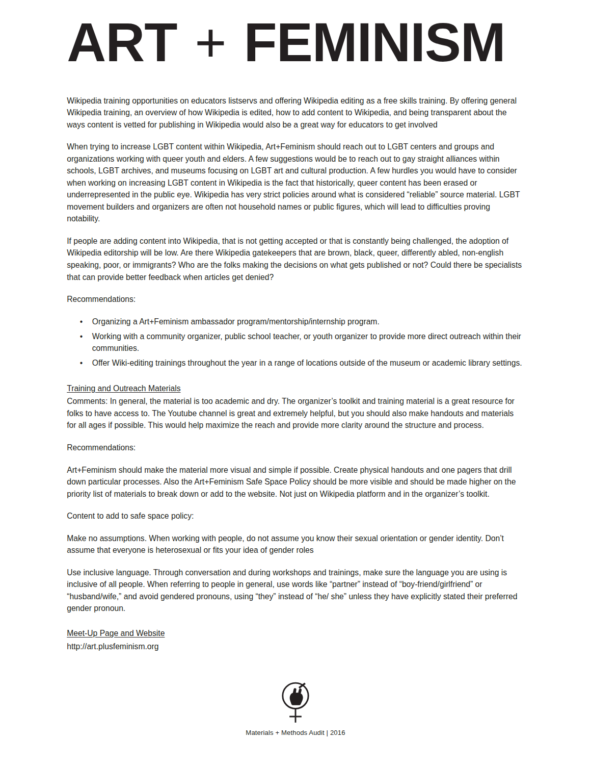ART + FEMINISM
Wikipedia training opportunities on educators listservs and offering Wikipedia editing as a free skills training. By offering general Wikipedia training, an overview of how Wikipedia is edited, how to add content to Wikipedia, and being transparent about the ways content is vetted for publishing in Wikipedia would also be a great way for educators to get involved
When trying to increase LGBT content within Wikipedia, Art+Feminism should reach out to LGBT centers and groups and organizations working with queer youth and elders. A few suggestions would be to reach out to gay straight alliances within schools, LGBT archives, and museums focusing on LGBT art and cultural production. A few hurdles you would have to consider when working on increasing LGBT content in Wikipedia is the fact that historically, queer content has been erased or underrepresented in the public eye. Wikipedia has very strict policies around what is considered “reliable” source material. LGBT movement builders and organizers are often not household names or public figures, which will lead to difficulties proving notability.
If people are adding content into Wikipedia, that is not getting accepted or that is constantly being challenged, the adoption of Wikipedia editorship will be low. Are there Wikipedia gatekeepers that are brown, black, queer, differently abled, non-english speaking, poor, or immigrants? Who are the folks making the decisions on what gets published or not? Could there be specialists that can provide better feedback when articles get denied?
Recommendations:
Organizing a Art+Feminism ambassador program/mentorship/internship program.
Working with a community organizer, public school teacher, or youth organizer to provide more direct outreach within their communities.
Offer Wiki-editing trainings throughout the year in a range of locations outside of the museum or academic library settings.
Training and Outreach Materials
Comments: In general, the material is too academic and dry. The organizer’s toolkit and training material is a great resource for folks to have access to. The Youtube channel is great and extremely helpful, but you should also make handouts and materials for all ages if possible. This would help maximize the reach and provide more clarity around the structure and process.
Recommendations:
Art+Feminism should make the material more visual and simple if possible. Create physical handouts and one pagers that drill down particular processes. Also the Art+Feminism Safe Space Policy should be more visible and should be made higher on the priority list of materials to break down or add to the website. Not just on Wikipedia platform and in the organizer’s toolkit.
Content to add to safe space policy:
Make no assumptions. When working with people, do not assume you know their sexual orientation or gender identity. Don’t assume that everyone is heterosexual or fits your idea of gender roles
Use inclusive language. Through conversation and during workshops and trainings, make sure the language you are using is inclusive of all people. When referring to people in general, use words like “partner” instead of “boy-friend/girlfriend” or “husband/wife,” and avoid gendered pronouns, using “they” instead of “he/ she” unless they have explicitly stated their preferred gender pronoun.
Meet-Up Page and Website
http://art.plusfeminism.org
Materials + Methods Audit | 2016